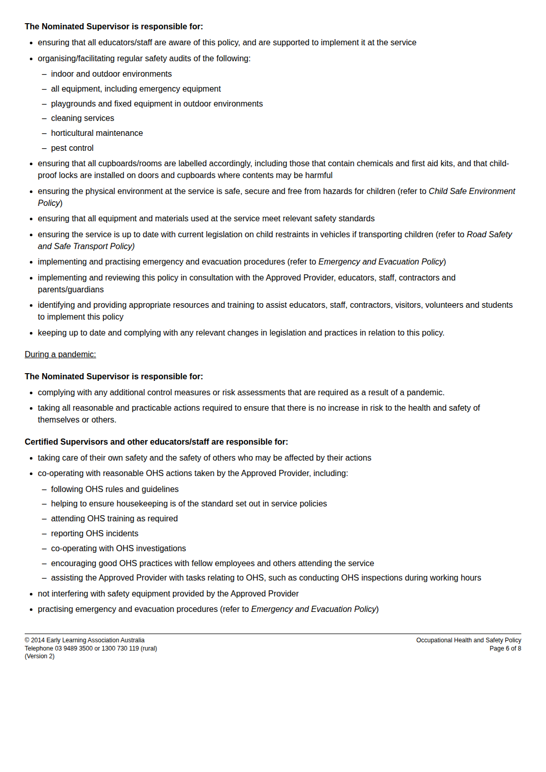The Nominated Supervisor is responsible for:
ensuring that all educators/staff are aware of this policy, and are supported to implement it at the service
organising/facilitating regular safety audits of the following:
indoor and outdoor environments
all equipment, including emergency equipment
playgrounds and fixed equipment in outdoor environments
cleaning services
horticultural maintenance
pest control
ensuring that all cupboards/rooms are labelled accordingly, including those that contain chemicals and first aid kits, and that child-proof locks are installed on doors and cupboards where contents may be harmful
ensuring the physical environment at the service is safe, secure and free from hazards for children (refer to Child Safe Environment Policy)
ensuring that all equipment and materials used at the service meet relevant safety standards
ensuring the service is up to date with current legislation on child restraints in vehicles if transporting children (refer to Road Safety and Safe Transport Policy)
implementing and practising emergency and evacuation procedures (refer to Emergency and Evacuation Policy)
implementing and reviewing this policy in consultation with the Approved Provider, educators, staff, contractors and parents/guardians
identifying and providing appropriate resources and training to assist educators, staff, contractors, visitors, volunteers and students to implement this policy
keeping up to date and complying with any relevant changes in legislation and practices in relation to this policy.
During a pandemic:
The Nominated Supervisor is responsible for:
complying with any additional control measures or risk assessments that are required as a result of a pandemic.
taking all reasonable and practicable actions required to ensure that there is no increase in risk to the health and safety of themselves or others.
Certified Supervisors and other educators/staff are responsible for:
taking care of their own safety and the safety of others who may be affected by their actions
co-operating with reasonable OHS actions taken by the Approved Provider, including:
following OHS rules and guidelines
helping to ensure housekeeping is of the standard set out in service policies
attending OHS training as required
reporting OHS incidents
co-operating with OHS investigations
encouraging good OHS practices with fellow employees and others attending the service
assisting the Approved Provider with tasks relating to OHS, such as conducting OHS inspections during working hours
not interfering with safety equipment provided by the Approved Provider
practising emergency and evacuation procedures (refer to Emergency and Evacuation Policy)
© 2014 Early Learning Association Australia
Telephone 03 9489 3500 or 1300 730 119 (rural)
(Version 2)
Occupational Health and Safety Policy
Page 6 of 8